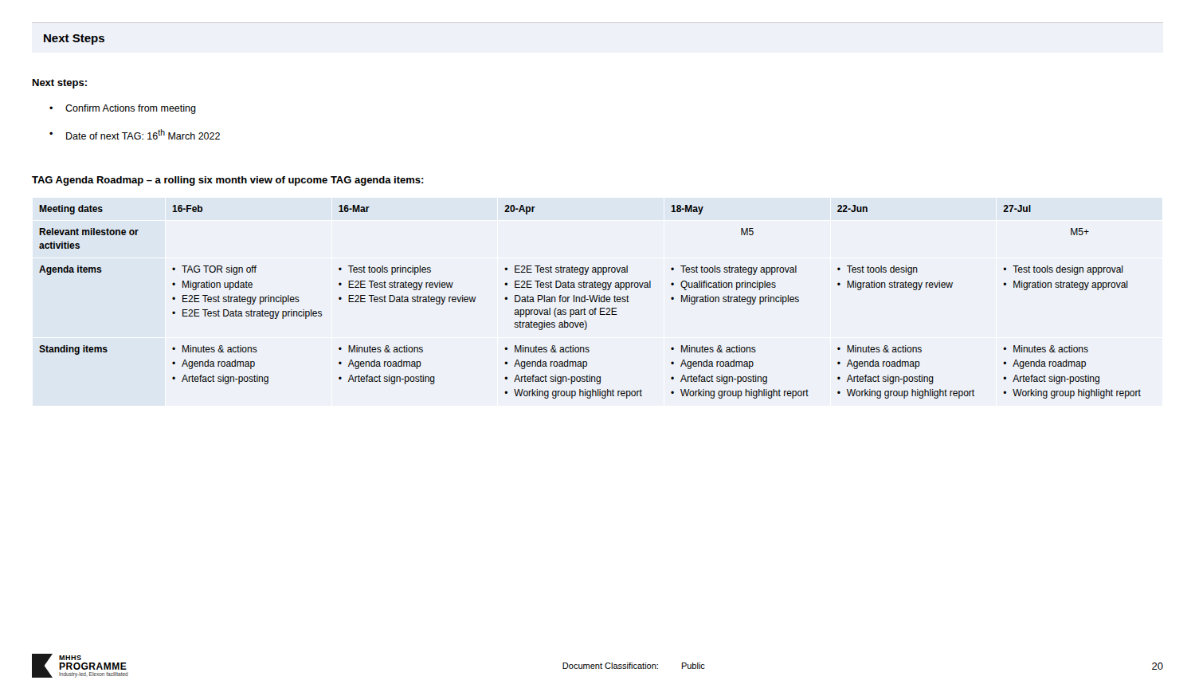Next Steps
Next steps:
Confirm Actions from meeting
Date of next TAG: 16th March 2022
TAG Agenda Roadmap – a rolling six month view of upcome TAG agenda items:
| Meeting dates | 16-Feb | 16-Mar | 20-Apr | 18-May | 22-Jun | 27-Jul |
| --- | --- | --- | --- | --- | --- | --- |
| Relevant milestone or activities | | | | M5 | | M5+ |
| Agenda items | TAG TOR sign off Migration update E2E Test strategy principles E2E Test Data strategy principles | Test tools principles E2E Test strategy review E2E Test Data strategy review | E2E Test strategy approval E2E Test Data strategy approval Data Plan for Ind-Wide test approval (as part of E2E strategies above) | Test tools strategy approval Qualification principles Migration strategy principles | Test tools design Migration strategy review | Test tools design approval Migration strategy approval |
| Standing items | Minutes & actions Agenda roadmap Artefact sign-posting | Minutes & actions Agenda roadmap Artefact sign-posting | Minutes & actions Agenda roadmap Artefact sign-posting Working group highlight report | Minutes & actions Agenda roadmap Artefact sign-posting Working group highlight report | Minutes & actions Agenda roadmap Artefact sign-posting Working group highlight report | Minutes & actions Agenda roadmap Artefact sign-posting Working group highlight report |
MHHS
PROGRAMME
Industry-led, Elexon facilitated
Document Classification: Public
20